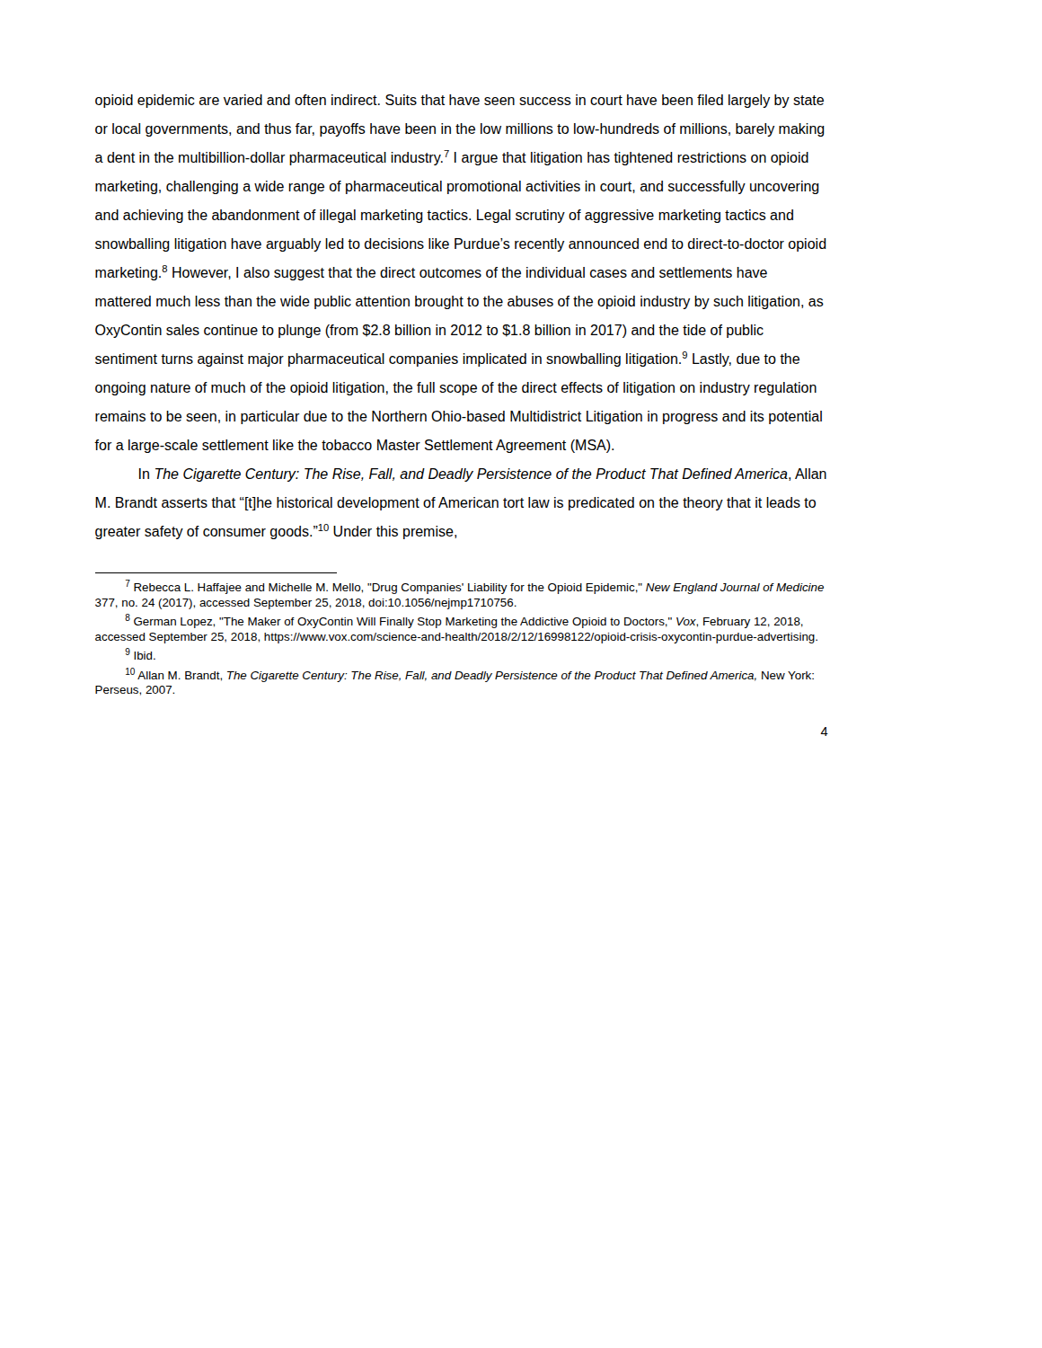opioid epidemic are varied and often indirect. Suits that have seen success in court have been filed largely by state or local governments, and thus far, payoffs have been in the low millions to low-hundreds of millions, barely making a dent in the multibillion-dollar pharmaceutical industry.7 I argue that litigation has tightened restrictions on opioid marketing, challenging a wide range of pharmaceutical promotional activities in court, and successfully uncovering and achieving the abandonment of illegal marketing tactics. Legal scrutiny of aggressive marketing tactics and snowballing litigation have arguably led to decisions like Purdue’s recently announced end to direct-to-doctor opioid marketing.8 However, I also suggest that the direct outcomes of the individual cases and settlements have mattered much less than the wide public attention brought to the abuses of the opioid industry by such litigation, as OxyContin sales continue to plunge (from $2.8 billion in 2012 to $1.8 billion in 2017) and the tide of public sentiment turns against major pharmaceutical companies implicated in snowballing litigation.9 Lastly, due to the ongoing nature of much of the opioid litigation, the full scope of the direct effects of litigation on industry regulation remains to be seen, in particular due to the Northern Ohio-based Multidistrict Litigation in progress and its potential for a large-scale settlement like the tobacco Master Settlement Agreement (MSA).
In The Cigarette Century: The Rise, Fall, and Deadly Persistence of the Product That Defined America, Allan M. Brandt asserts that “[t]he historical development of American tort law is predicated on the theory that it leads to greater safety of consumer goods.”10 Under this premise,
7 Rebecca L. Haffajee and Michelle M. Mello, "Drug Companies' Liability for the Opioid Epidemic," New England Journal of Medicine 377, no. 24 (2017), accessed September 25, 2018, doi:10.1056/nejmp1710756.
8 German Lopez, "The Maker of OxyContin Will Finally Stop Marketing the Addictive Opioid to Doctors," Vox, February 12, 2018, accessed September 25, 2018, https://www.vox.com/science-and-health/2018/2/12/16998122/opioid-crisis-oxycontin-purdue-advertising.
9 Ibid.
10 Allan M. Brandt, The Cigarette Century: The Rise, Fall, and Deadly Persistence of the Product That Defined America, New York: Perseus, 2007.
4